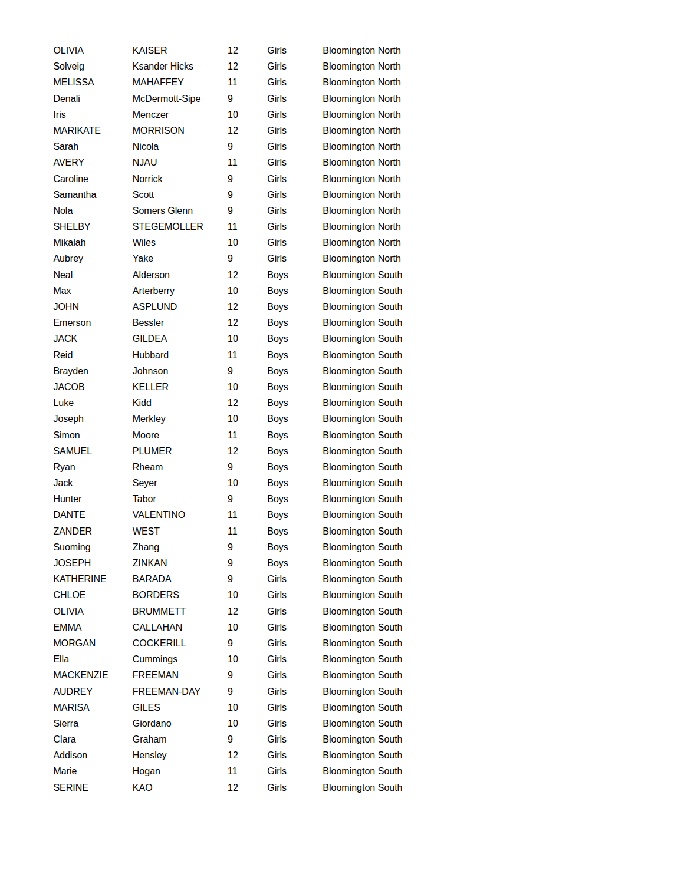| OLIVIA | KAISER | 12 | Girls | Bloomington North |
| Solveig | Ksander Hicks | 12 | Girls | Bloomington North |
| MELISSA | MAHAFFEY | 11 | Girls | Bloomington North |
| Denali | McDermott-Sipe | 9 | Girls | Bloomington North |
| Iris | Menczer | 10 | Girls | Bloomington North |
| MARIKATE | MORRISON | 12 | Girls | Bloomington North |
| Sarah | Nicola | 9 | Girls | Bloomington North |
| AVERY | NJAU | 11 | Girls | Bloomington North |
| Caroline | Norrick | 9 | Girls | Bloomington North |
| Samantha | Scott | 9 | Girls | Bloomington North |
| Nola | Somers Glenn | 9 | Girls | Bloomington North |
| SHELBY | STEGEMOLLER | 11 | Girls | Bloomington North |
| Mikalah | Wiles | 10 | Girls | Bloomington North |
| Aubrey | Yake | 9 | Girls | Bloomington North |
| Neal | Alderson | 12 | Boys | Bloomington South |
| Max | Arterberry | 10 | Boys | Bloomington South |
| JOHN | ASPLUND | 12 | Boys | Bloomington South |
| Emerson | Bessler | 12 | Boys | Bloomington South |
| JACK | GILDEA | 10 | Boys | Bloomington South |
| Reid | Hubbard | 11 | Boys | Bloomington South |
| Brayden | Johnson | 9 | Boys | Bloomington South |
| JACOB | KELLER | 10 | Boys | Bloomington South |
| Luke | Kidd | 12 | Boys | Bloomington South |
| Joseph | Merkley | 10 | Boys | Bloomington South |
| Simon | Moore | 11 | Boys | Bloomington South |
| SAMUEL | PLUMER | 12 | Boys | Bloomington South |
| Ryan | Rheam | 9 | Boys | Bloomington South |
| Jack | Seyer | 10 | Boys | Bloomington South |
| Hunter | Tabor | 9 | Boys | Bloomington South |
| DANTE | VALENTINO | 11 | Boys | Bloomington South |
| ZANDER | WEST | 11 | Boys | Bloomington South |
| Suoming | Zhang | 9 | Boys | Bloomington South |
| JOSEPH | ZINKAN | 9 | Boys | Bloomington South |
| KATHERINE | BARADA | 9 | Girls | Bloomington South |
| CHLOE | BORDERS | 10 | Girls | Bloomington South |
| OLIVIA | BRUMMETT | 12 | Girls | Bloomington South |
| EMMA | CALLAHAN | 10 | Girls | Bloomington South |
| MORGAN | COCKERILL | 9 | Girls | Bloomington South |
| Ella | Cummings | 10 | Girls | Bloomington South |
| MACKENZIE | FREEMAN | 9 | Girls | Bloomington South |
| AUDREY | FREEMAN-DAY | 9 | Girls | Bloomington South |
| MARISA | GILES | 10 | Girls | Bloomington South |
| Sierra | Giordano | 10 | Girls | Bloomington South |
| Clara | Graham | 9 | Girls | Bloomington South |
| Addison | Hensley | 12 | Girls | Bloomington South |
| Marie | Hogan | 11 | Girls | Bloomington South |
| SERINE | KAO | 12 | Girls | Bloomington South |